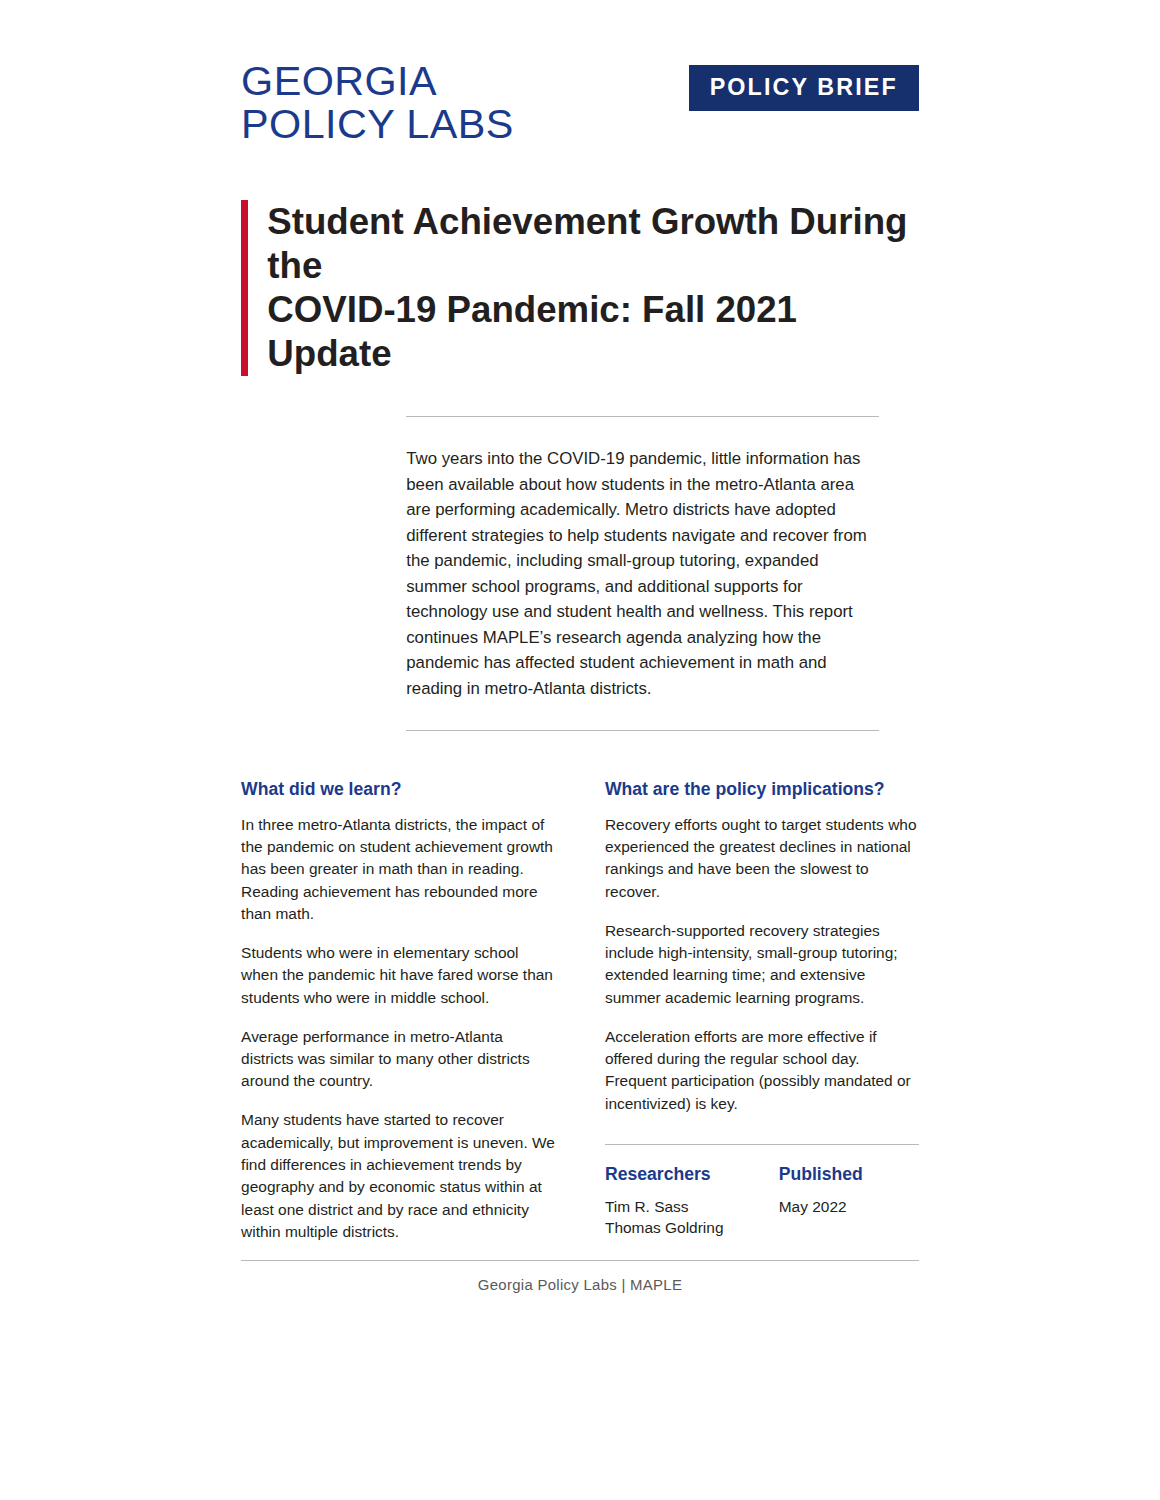GEORGIA POLICY LABS
POLICY BRIEF
Student Achievement Growth During the
COVID-19 Pandemic: Fall 2021 Update
Two years into the COVID-19 pandemic, little information has been available about how students in the metro-Atlanta area are performing academically. Metro districts have adopted different strategies to help students navigate and recover from the pandemic, including small-group tutoring, expanded summer school programs, and additional supports for technology use and student health and wellness. This report continues MAPLE’s research agenda analyzing how the pandemic has affected student achievement in math and reading in metro-Atlanta districts.
What did we learn?
In three metro-Atlanta districts, the impact of the pandemic on student achievement growth has been greater in math than in reading. Reading achievement has rebounded more than math.
Students who were in elementary school when the pandemic hit have fared worse than students who were in middle school.
Average performance in metro-Atlanta districts was similar to many other districts around the country.
Many students have started to recover academically, but improvement is uneven. We find differences in achievement trends by geography and by economic status within at least one district and by race and ethnicity within multiple districts.
What are the policy implications?
Recovery efforts ought to target students who experienced the greatest declines in national rankings and have been the slowest to recover.
Research-supported recovery strategies include high-intensity, small-group tutoring; extended learning time; and extensive summer academic learning programs.
Acceleration efforts are more effective if offered during the regular school day. Frequent participation (possibly mandated or incentivized) is key.
Researchers
Tim R. Sass
Thomas Goldring
Published
May 2022
Georgia Policy Labs | MAPLE